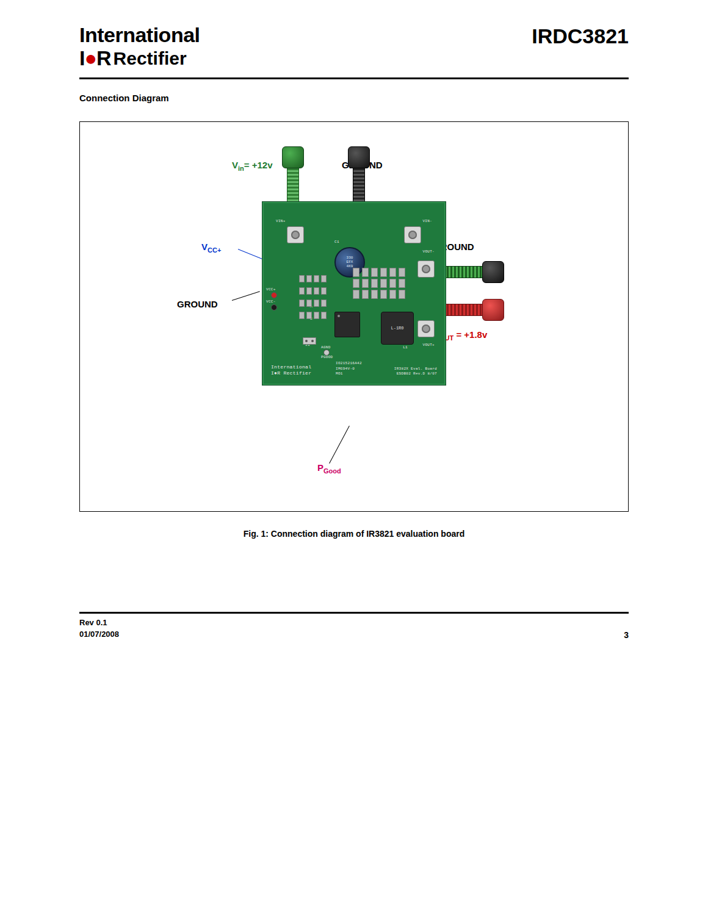International
I●R Rectifier
IRDC3821
Connection Diagram
Vin= +12v
GROUND
GROUND
VOUT = +1.8v
VCC+
GROUND
PGood
VIN+ VIN- VOUT- VOUT+ PGOOD AGND VCC+ VCC- A B J1 C1
330
EFX
4K9
L-1R0
L1
International
I●R Rectifier IO215216A42
IMG94V-0
MO1 IR382X Eval. Board
ESDB02 Rev.D 8/07
Fig. 1: Connection diagram of IR3821 evaluation board
Rev 0.1
01/07/2008
3